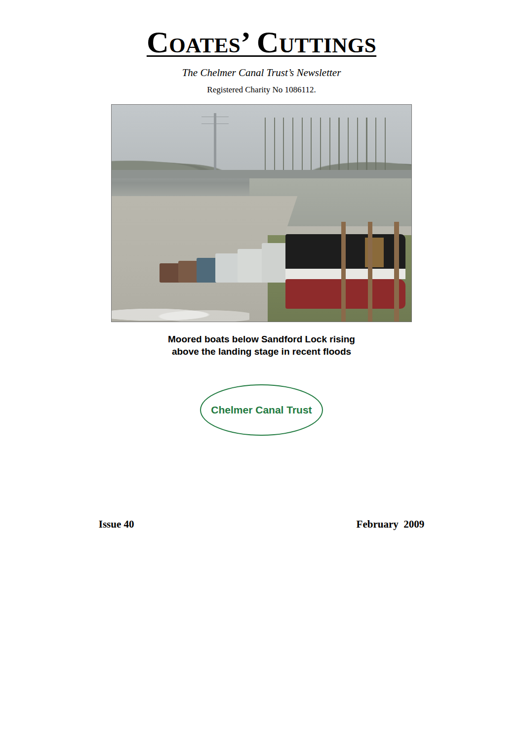Coates’ Cuttings
The Chelmer Canal Trust’s Newsletter
Registered Charity No 1086112.
Moored boats below Sandford Lock rising
above the landing stage in recent floods
Chelmer Canal Trust
Issue 40
February 2009